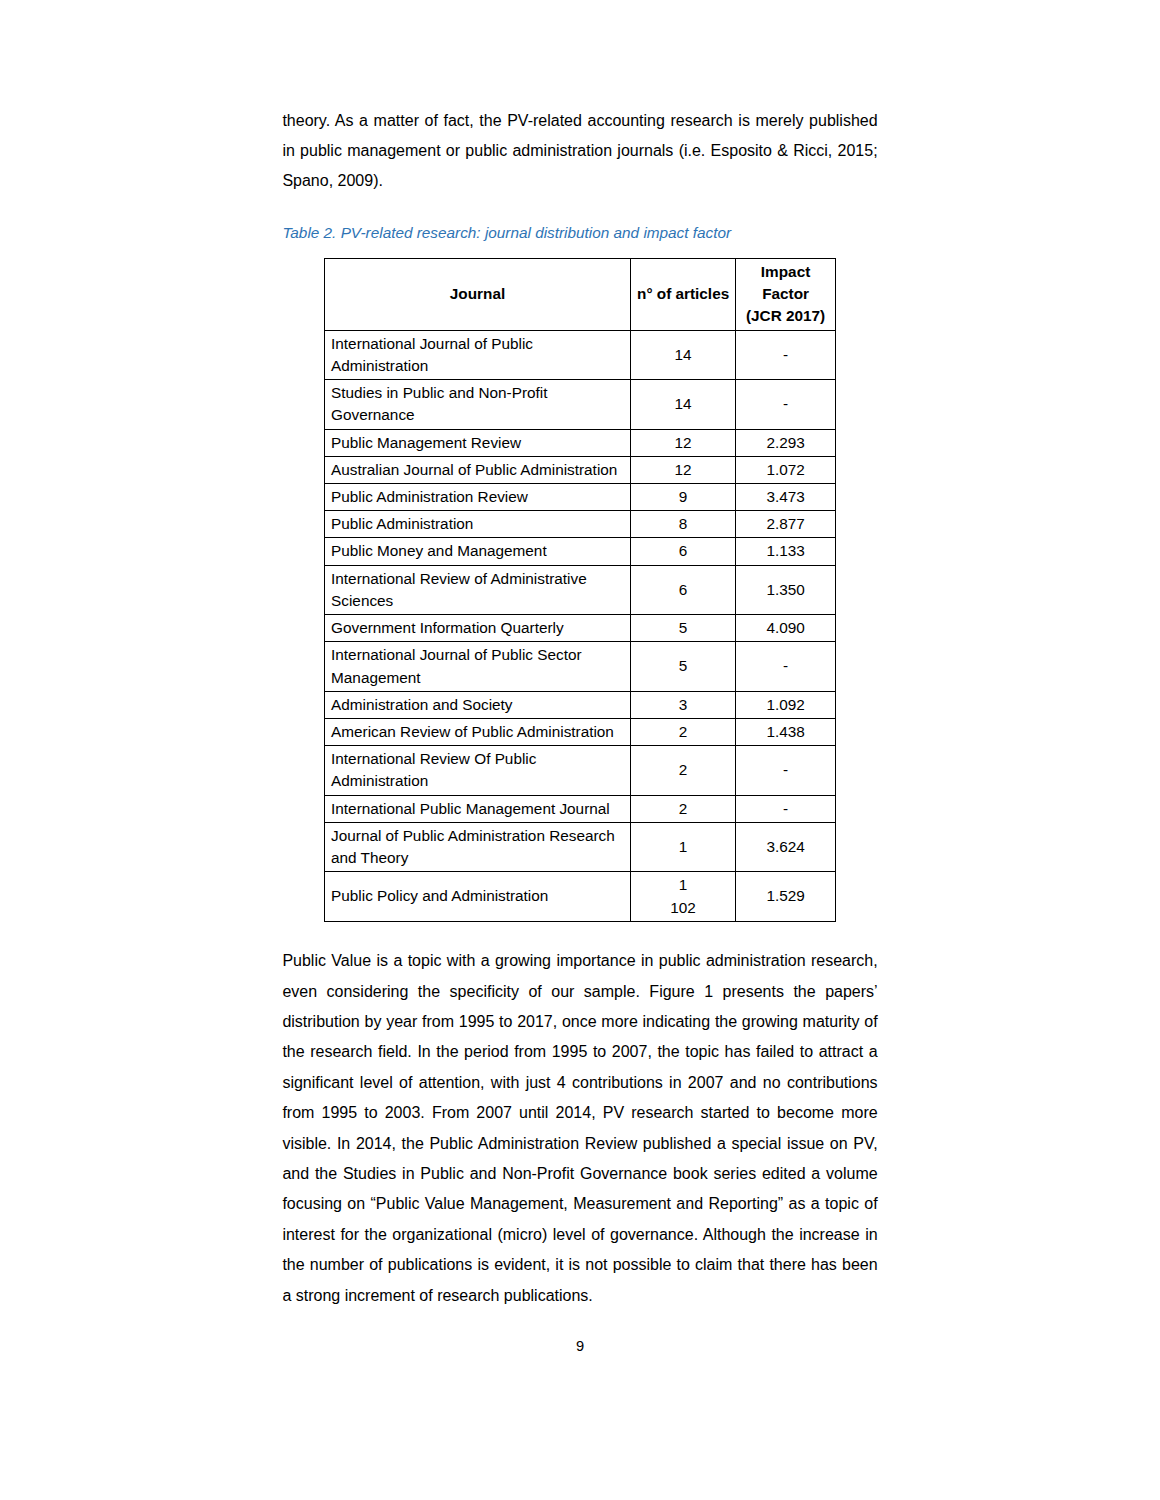theory. As a matter of fact, the PV-related accounting research is merely published in public management or public administration journals (i.e. Esposito & Ricci, 2015; Spano, 2009).
Table 2. PV-related research: journal distribution and impact factor
| Journal | n° of articles | Impact Factor (JCR 2017) |
| --- | --- | --- |
| International Journal of Public Administration | 14 | - |
| Studies in Public and Non-Profit Governance | 14 | - |
| Public Management Review | 12 | 2.293 |
| Australian Journal of Public Administration | 12 | 1.072 |
| Public Administration Review | 9 | 3.473 |
| Public Administration | 8 | 2.877 |
| Public Money and Management | 6 | 1.133 |
| International Review of Administrative Sciences | 6 | 1.350 |
| Government Information Quarterly | 5 | 4.090 |
| International Journal of Public Sector Management | 5 | - |
| Administration and Society | 3 | 1.092 |
| American Review of Public Administration | 2 | 1.438 |
| International Review Of Public Administration | 2 | - |
| International Public Management Journal | 2 | - |
| Journal of Public Administration Research and Theory | 1 | 3.624 |
| Public Policy and Administration | 1 102 | 1.529 |
Public Value is a topic with a growing importance in public administration research, even considering the specificity of our sample. Figure 1 presents the papers’ distribution by year from 1995 to 2017, once more indicating the growing maturity of the research field. In the period from 1995 to 2007, the topic has failed to attract a significant level of attention, with just 4 contributions in 2007 and no contributions from 1995 to 2003. From 2007 until 2014, PV research started to become more visible. In 2014, the Public Administration Review published a special issue on PV, and the Studies in Public and Non-Profit Governance book series edited a volume focusing on “Public Value Management, Measurement and Reporting” as a topic of interest for the organizational (micro) level of governance. Although the increase in the number of publications is evident, it is not possible to claim that there has been a strong increment of research publications.
9